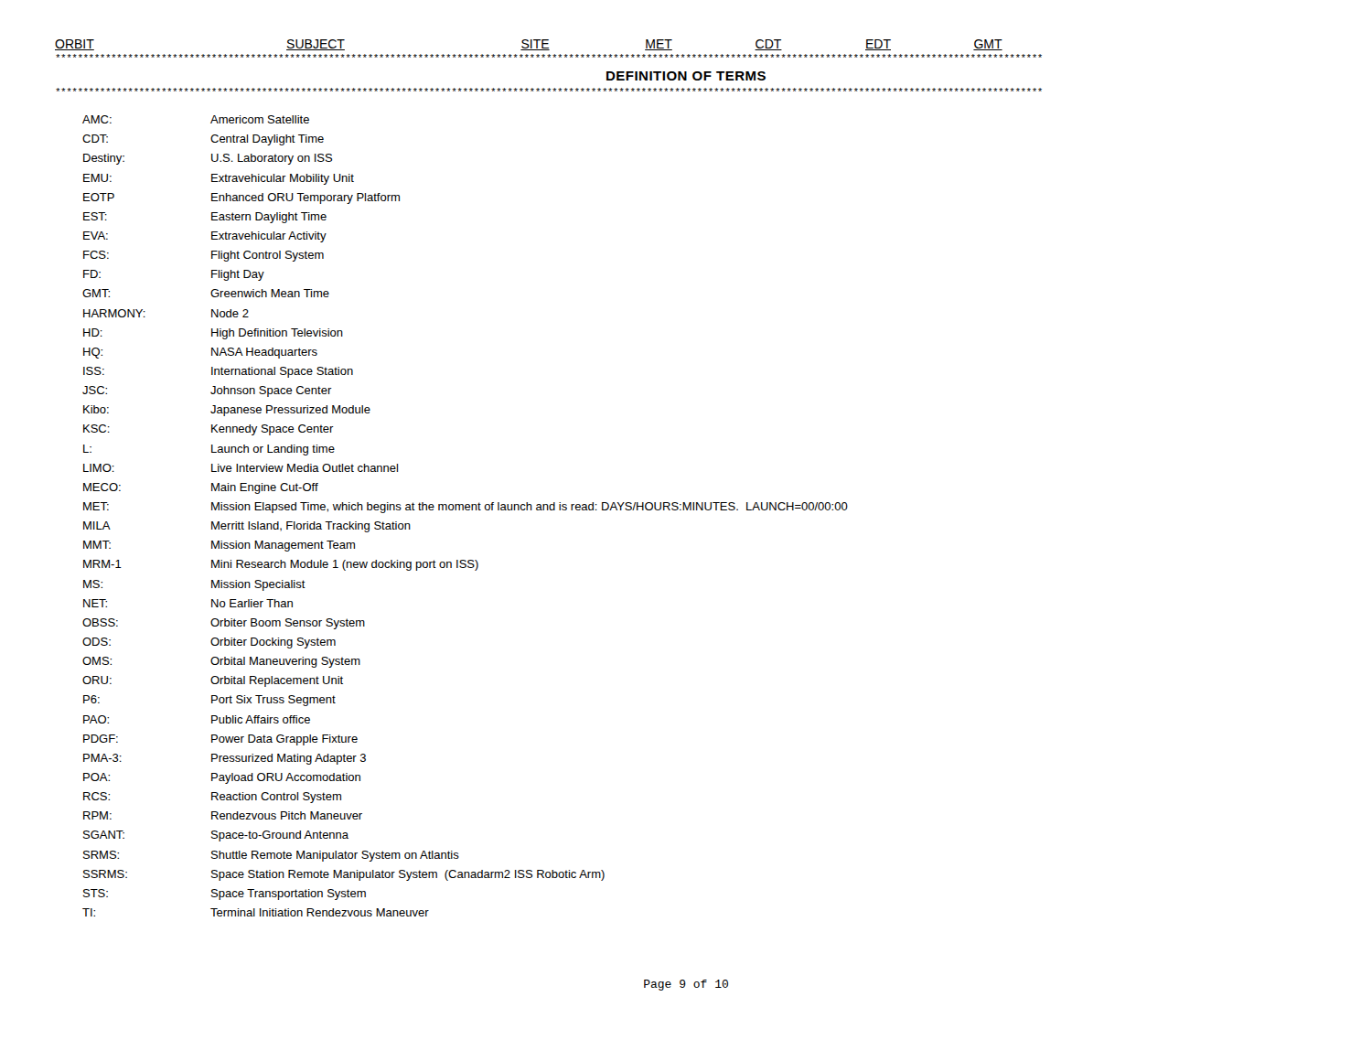ORBIT SUBJECT SITE MET CDT EDT GMT
*********************************************************************************************************************************************************************************
DEFINITION OF TERMS
*********************************************************************************************************************************************************************************
| AMC: | Americom Satellite |
| CDT: | Central Daylight Time |
| Destiny: | U.S. Laboratory on ISS |
| EMU: | Extravehicular Mobility Unit |
| EOTP | Enhanced ORU Temporary Platform |
| EST: | Eastern Daylight Time |
| EVA: | Extravehicular Activity |
| FCS: | Flight Control System |
| FD: | Flight Day |
| GMT: | Greenwich Mean Time |
| HARMONY: | Node 2 |
| HD: | High Definition Television |
| HQ: | NASA Headquarters |
| ISS: | International Space Station |
| JSC: | Johnson Space Center |
| Kibo: | Japanese Pressurized Module |
| KSC: | Kennedy Space Center |
| L: | Launch or Landing time |
| LIMO: | Live Interview Media Outlet channel |
| MECO: | Main Engine Cut-Off |
| MET: | Mission Elapsed Time, which begins at the moment of launch and is read: DAYS/HOURS:MINUTES. LAUNCH=00/00:00 |
| MILA | Merritt Island, Florida Tracking Station |
| MMT: | Mission Management Team |
| MRM-1 | Mini Research Module 1 (new docking port on ISS) |
| MS: | Mission Specialist |
| NET: | No Earlier Than |
| OBSS: | Orbiter Boom Sensor System |
| ODS: | Orbiter Docking System |
| OMS: | Orbital Maneuvering System |
| ORU: | Orbital Replacement Unit |
| P6: | Port Six Truss Segment |
| PAO: | Public Affairs office |
| PDGF: | Power Data Grapple Fixture |
| PMA-3: | Pressurized Mating Adapter 3 |
| POA: | Payload ORU Accomodation |
| RCS: | Reaction Control System |
| RPM: | Rendezvous Pitch Maneuver |
| SGANT: | Space-to-Ground Antenna |
| SRMS: | Shuttle Remote Manipulator System on Atlantis |
| SSRMS: | Space Station Remote Manipulator System (Canadarm2 ISS Robotic Arm) |
| STS: | Space Transportation System |
| TI: | Terminal Initiation Rendezvous Maneuver |
Page 9 of 10